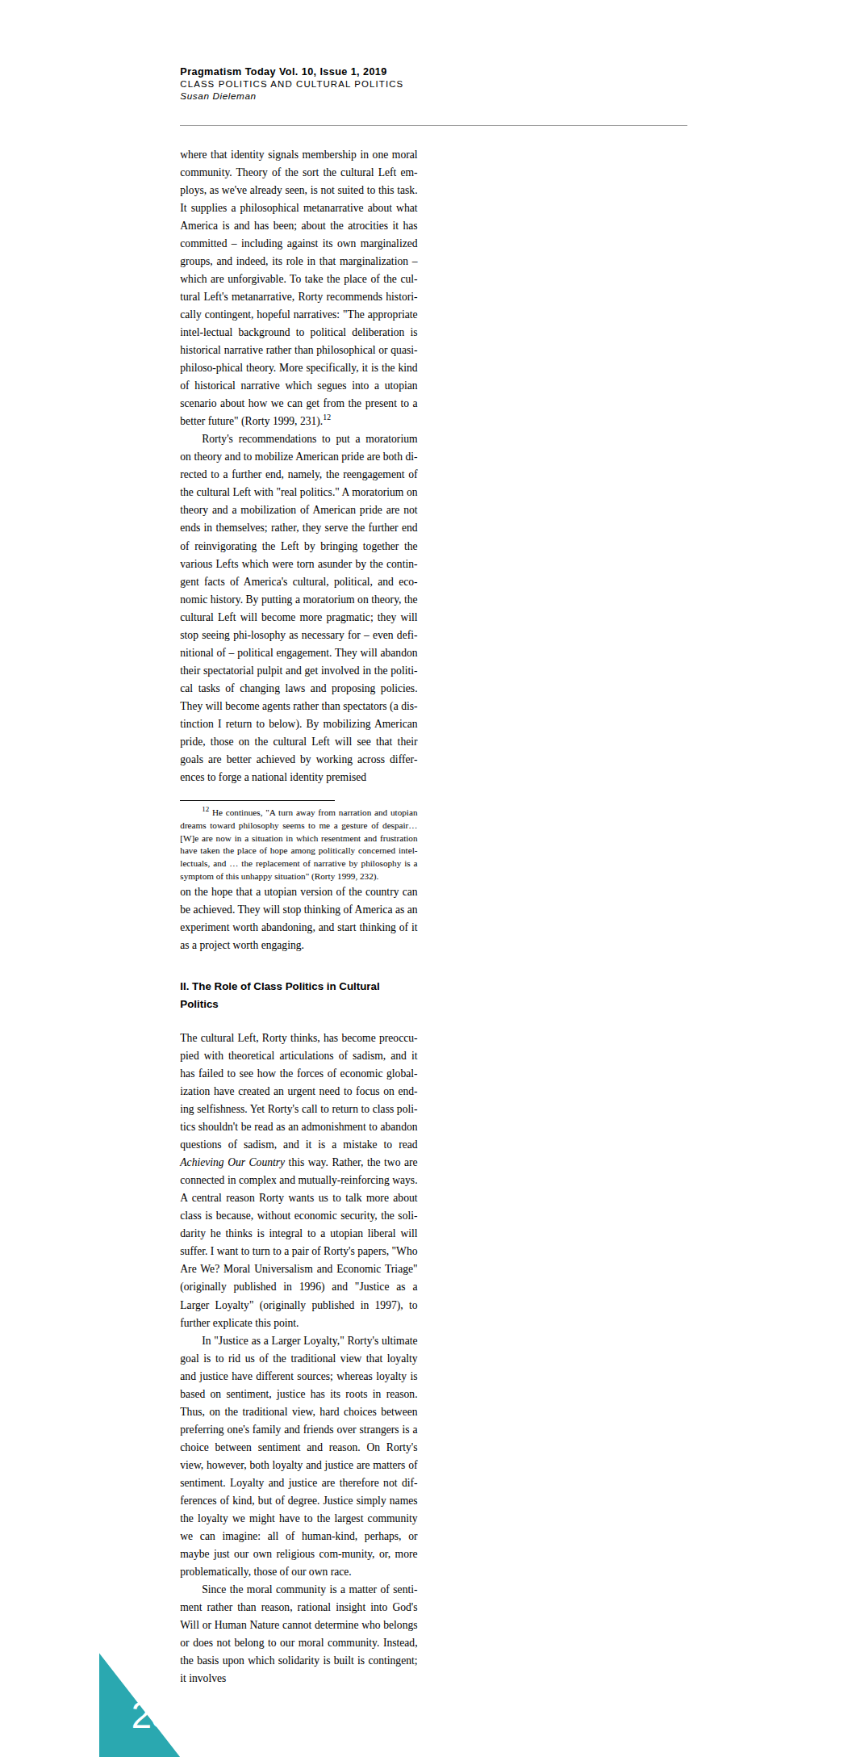28
Pragmatism Today Vol. 10, Issue 1, 2019
Class Politics and Cultural Politics
Susan Dieleman
where that identity signals membership in one moral community. Theory of the sort the cultural Left employs, as we've already seen, is not suited to this task. It supplies a philosophical metanarrative about what America is and has been; about the atrocities it has committed – including against its own marginalized groups, and indeed, its role in that marginalization – which are unforgivable. To take the place of the cultural Left's metanarrative, Rorty recommends historically contingent, hopeful narratives: "The appropriate intel-lectual background to political deliberation is historical narrative rather than philosophical or quasi-philoso-phical theory. More specifically, it is the kind of historical narrative which segues into a utopian scenario about how we can get from the present to a better future" (Rorty 1999, 231).12
Rorty's recommendations to put a moratorium on theory and to mobilize American pride are both directed to a further end, namely, the reengagement of the cultural Left with "real politics." A moratorium on theory and a mobilization of American pride are not ends in themselves; rather, they serve the further end of reinvigorating the Left by bringing together the various Lefts which were torn asunder by the contingent facts of America's cultural, political, and economic history. By putting a moratorium on theory, the cultural Left will become more pragmatic; they will stop seeing phi-losophy as necessary for – even definitional of – political engagement. They will abandon their spectatorial pulpit and get involved in the political tasks of changing laws and proposing policies. They will become agents rather than spectators (a distinction I return to below). By mobilizing American pride, those on the cultural Left will see that their goals are better achieved by working across differences to forge a national identity premised
12 He continues, "A turn away from narration and utopian dreams toward philosophy seems to me a gesture of despair… [W]e are now in a situation in which resentment and frustration have taken the place of hope among politically concerned intellectuals, and … the replacement of narrative by philosophy is a symptom of this unhappy situation" (Rorty 1999, 232).
on the hope that a utopian version of the country can be achieved. They will stop thinking of America as an experiment worth abandoning, and start thinking of it as a project worth engaging.
II. The Role of Class Politics in Cultural Politics
The cultural Left, Rorty thinks, has become preoccupied with theoretical articulations of sadism, and it has failed to see how the forces of economic globalization have created an urgent need to focus on ending selfishness. Yet Rorty's call to return to class politics shouldn't be read as an admonishment to abandon questions of sadism, and it is a mistake to read Achieving Our Country this way. Rather, the two are connected in complex and mutually-reinforcing ways. A central reason Rorty wants us to talk more about class is because, without economic security, the solidarity he thinks is integral to a utopian liberal will suffer. I want to turn to a pair of Rorty's papers, "Who Are We? Moral Universalism and Economic Triage" (originally published in 1996) and "Justice as a Larger Loyalty" (originally published in 1997), to further explicate this point.
In "Justice as a Larger Loyalty," Rorty's ultimate goal is to rid us of the traditional view that loyalty and justice have different sources; whereas loyalty is based on sentiment, justice has its roots in reason. Thus, on the traditional view, hard choices between preferring one's family and friends over strangers is a choice between sentiment and reason. On Rorty's view, however, both loyalty and justice are matters of sentiment. Loyalty and justice are therefore not differences of kind, but of degree. Justice simply names the loyalty we might have to the largest community we can imagine: all of human-kind, perhaps, or maybe just our own religious com-munity, or, more problematically, those of our own race.
Since the moral community is a matter of sentiment rather than reason, rational insight into God's Will or Human Nature cannot determine who belongs or does not belong to our moral community. Instead, the basis upon which solidarity is built is contingent; it involves